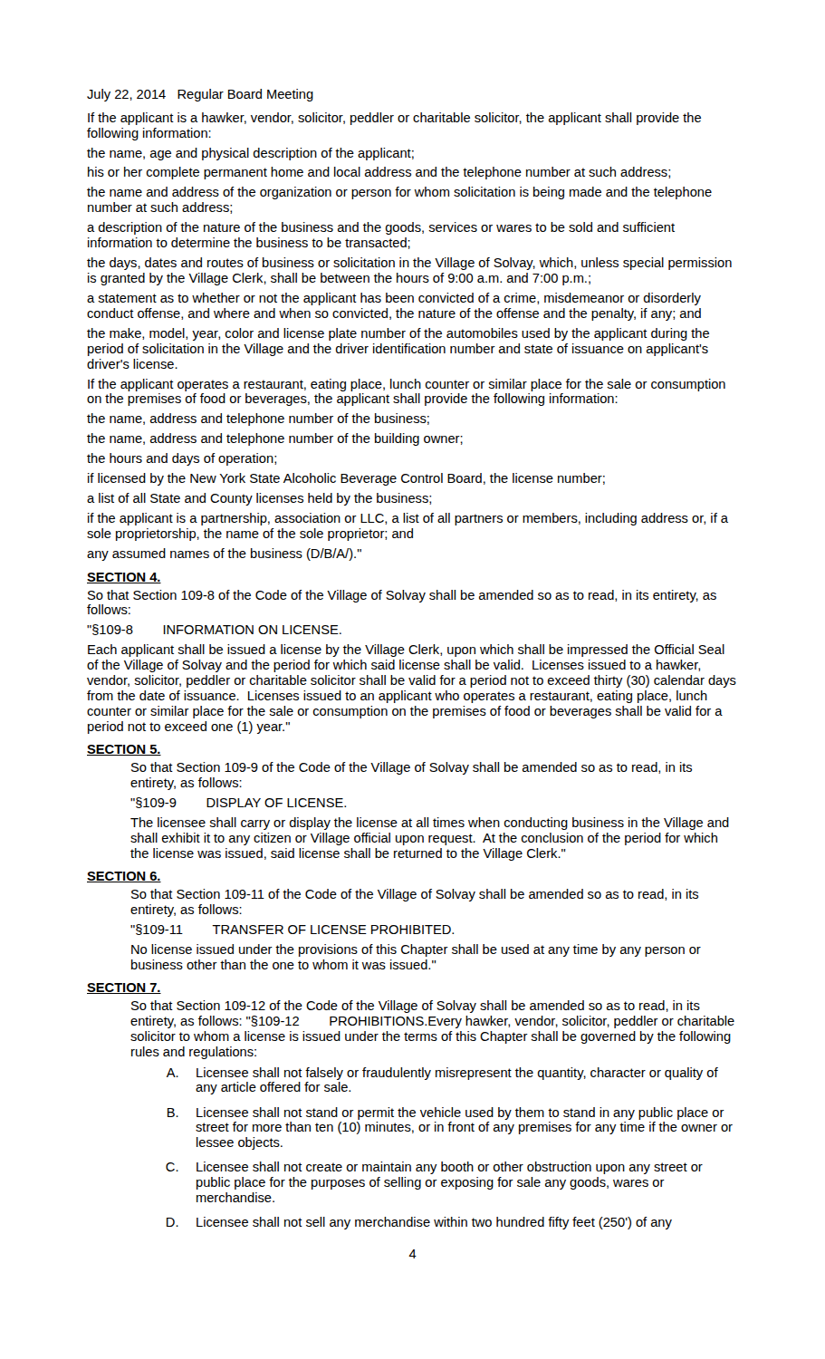July 22, 2014 Regular Board Meeting
If the applicant is a hawker, vendor, solicitor, peddler or charitable solicitor, the applicant shall provide the following information:
the name, age and physical description of the applicant;
his or her complete permanent home and local address and the telephone number at such address;
the name and address of the organization or person for whom solicitation is being made and the telephone number at such address;
a description of the nature of the business and the goods, services or wares to be sold and sufficient information to determine the business to be transacted;
the days, dates and routes of business or solicitation in the Village of Solvay, which, unless special permission is granted by the Village Clerk, shall be between the hours of 9:00 a.m. and 7:00 p.m.;
a statement as to whether or not the applicant has been convicted of a crime, misdemeanor or disorderly conduct offense, and where and when so convicted, the nature of the offense and the penalty, if any; and
the make, model, year, color and license plate number of the automobiles used by the applicant during the period of solicitation in the Village and the driver identification number and state of issuance on applicant's driver's license.
If the applicant operates a restaurant, eating place, lunch counter or similar place for the sale or consumption on the premises of food or beverages, the applicant shall provide the following information:
the name, address and telephone number of the business;
the name, address and telephone number of the building owner;
the hours and days of operation;
if licensed by the New York State Alcoholic Beverage Control Board, the license number;
a list of all State and County licenses held by the business;
if the applicant is a partnership, association or LLC, a list of all partners or members, including address or, if a sole proprietorship, the name of the sole proprietor; and
any assumed names of the business (D/B/A/)."
SECTION 4.
So that Section 109-8 of the Code of the Village of Solvay shall be amended so as to read, in its entirety, as follows:
"§109-8 INFORMATION ON LICENSE.
Each applicant shall be issued a license by the Village Clerk, upon which shall be impressed the Official Seal of the Village of Solvay and the period for which said license shall be valid. Licenses issued to a hawker, vendor, solicitor, peddler or charitable solicitor shall be valid for a period not to exceed thirty (30) calendar days from the date of issuance. Licenses issued to an applicant who operates a restaurant, eating place, lunch counter or similar place for the sale or consumption on the premises of food or beverages shall be valid for a period not to exceed one (1) year."
SECTION 5.
So that Section 109-9 of the Code of the Village of Solvay shall be amended so as to read, in its entirety, as follows:
"§109-9 DISPLAY OF LICENSE.
The licensee shall carry or display the license at all times when conducting business in the Village and shall exhibit it to any citizen or Village official upon request. At the conclusion of the period for which the license was issued, said license shall be returned to the Village Clerk."
SECTION 6.
So that Section 109-11 of the Code of the Village of Solvay shall be amended so as to read, in its entirety, as follows:
"§109-11 TRANSFER OF LICENSE PROHIBITED.
No license issued under the provisions of this Chapter shall be used at any time by any person or business other than the one to whom it was issued."
SECTION 7.
So that Section 109-12 of the Code of the Village of Solvay shall be amended so as to read, in its entirety, as follows: "§109-12 PROHIBITIONS.Every hawker, vendor, solicitor, peddler or charitable solicitor to whom a license is issued under the terms of this Chapter shall be governed by the following rules and regulations:
Licensee shall not falsely or fraudulently misrepresent the quantity, character or quality of any article offered for sale.
Licensee shall not stand or permit the vehicle used by them to stand in any public place or street for more than ten (10) minutes, or in front of any premises for any time if the owner or lessee objects.
Licensee shall not create or maintain any booth or other obstruction upon any street or public place for the purposes of selling or exposing for sale any goods, wares or merchandise.
Licensee shall not sell any merchandise within two hundred fifty feet (250') of any
4